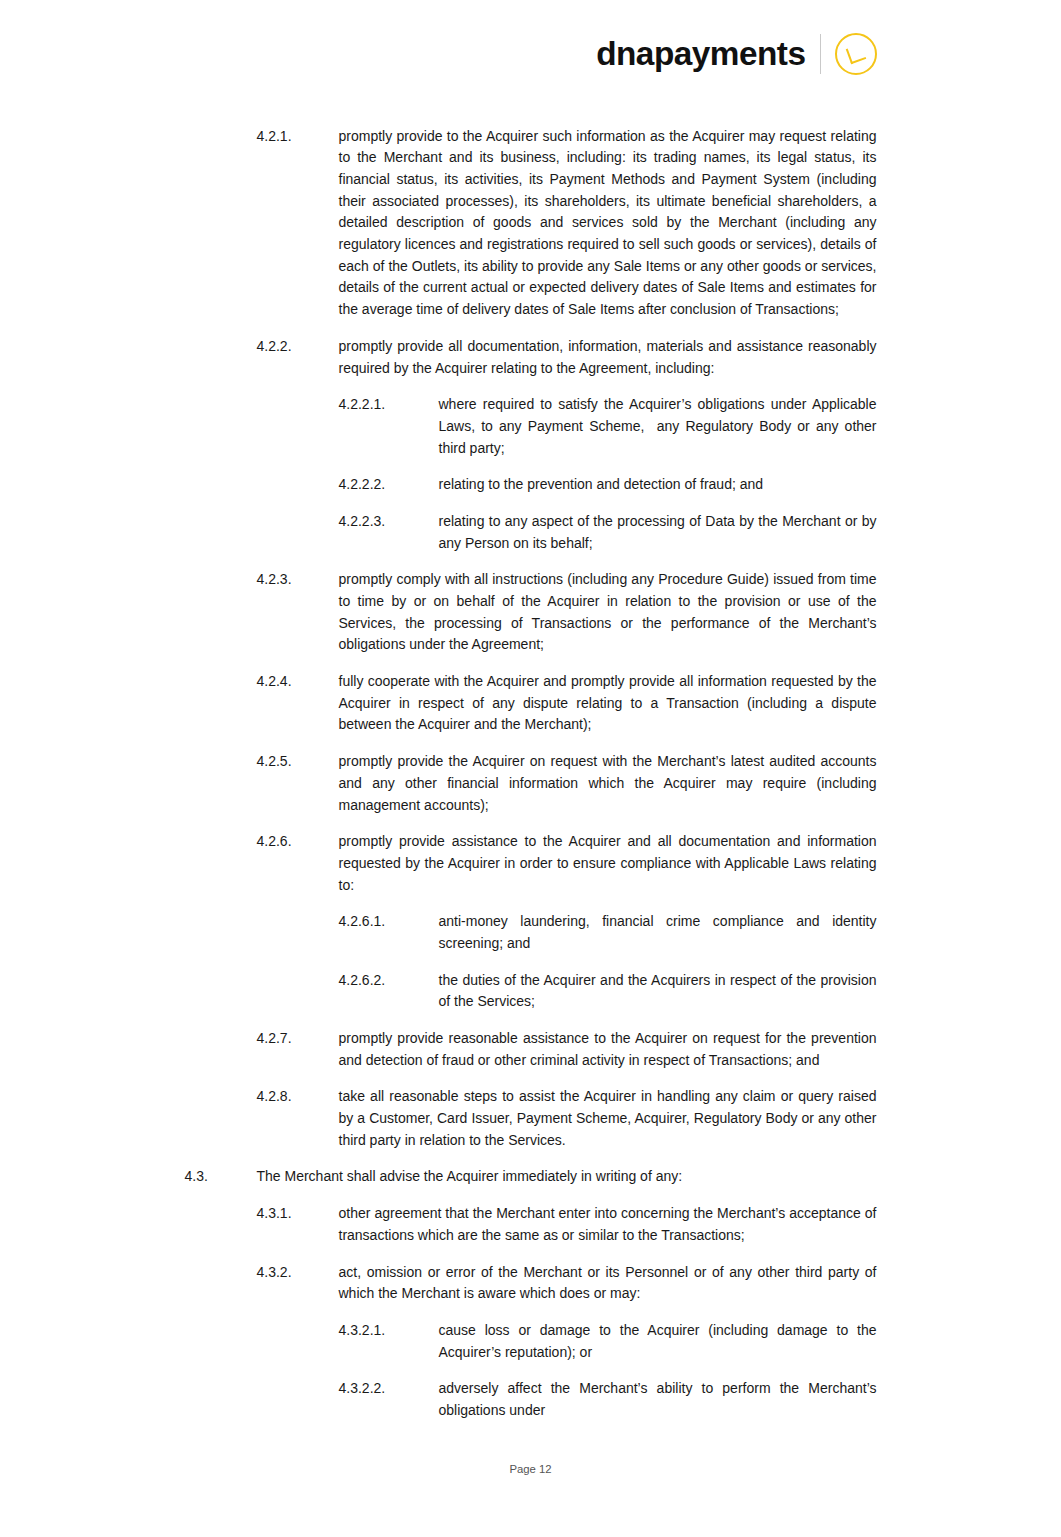dnapayments
4.2.1. promptly provide to the Acquirer such information as the Acquirer may request relating to the Merchant and its business, including: its trading names, its legal status, its financial status, its activities, its Payment Methods and Payment System (including their associated processes), its shareholders, its ultimate beneficial shareholders, a detailed description of goods and services sold by the Merchant (including any regulatory licences and registrations required to sell such goods or services), details of each of the Outlets, its ability to provide any Sale Items or any other goods or services, details of the current actual or expected delivery dates of Sale Items and estimates for the average time of delivery dates of Sale Items after conclusion of Transactions;
4.2.2. promptly provide all documentation, information, materials and assistance reasonably required by the Acquirer relating to the Agreement, including:
4.2.2.1. where required to satisfy the Acquirer’s obligations under Applicable Laws, to any Payment Scheme, any Regulatory Body or any other third party;
4.2.2.2. relating to the prevention and detection of fraud; and
4.2.2.3. relating to any aspect of the processing of Data by the Merchant or by any Person on its behalf;
4.2.3. promptly comply with all instructions (including any Procedure Guide) issued from time to time by or on behalf of the Acquirer in relation to the provision or use of the Services, the processing of Transactions or the performance of the Merchant’s obligations under the Agreement;
4.2.4. fully cooperate with the Acquirer and promptly provide all information requested by the Acquirer in respect of any dispute relating to a Transaction (including a dispute between the Acquirer and the Merchant);
4.2.5. promptly provide the Acquirer on request with the Merchant’s latest audited accounts and any other financial information which the Acquirer may require (including management accounts);
4.2.6. promptly provide assistance to the Acquirer and all documentation and information requested by the Acquirer in order to ensure compliance with Applicable Laws relating to:
4.2.6.1. anti-money laundering, financial crime compliance and identity screening; and
4.2.6.2. the duties of the Acquirer and the Acquirers in respect of the provision of the Services;
4.2.7. promptly provide reasonable assistance to the Acquirer on request for the prevention and detection of fraud or other criminal activity in respect of Transactions; and
4.2.8. take all reasonable steps to assist the Acquirer in handling any claim or query raised by a Customer, Card Issuer, Payment Scheme, Acquirer, Regulatory Body or any other third party in relation to the Services.
4.3. The Merchant shall advise the Acquirer immediately in writing of any:
4.3.1. other agreement that the Merchant enter into concerning the Merchant’s acceptance of transactions which are the same as or similar to the Transactions;
4.3.2. act, omission or error of the Merchant or its Personnel or of any other third party of which the Merchant is aware which does or may:
4.3.2.1. cause loss or damage to the Acquirer (including damage to the Acquirer’s reputation); or
4.3.2.2. adversely affect the Merchant’s ability to perform the Merchant’s obligations under
Page 12